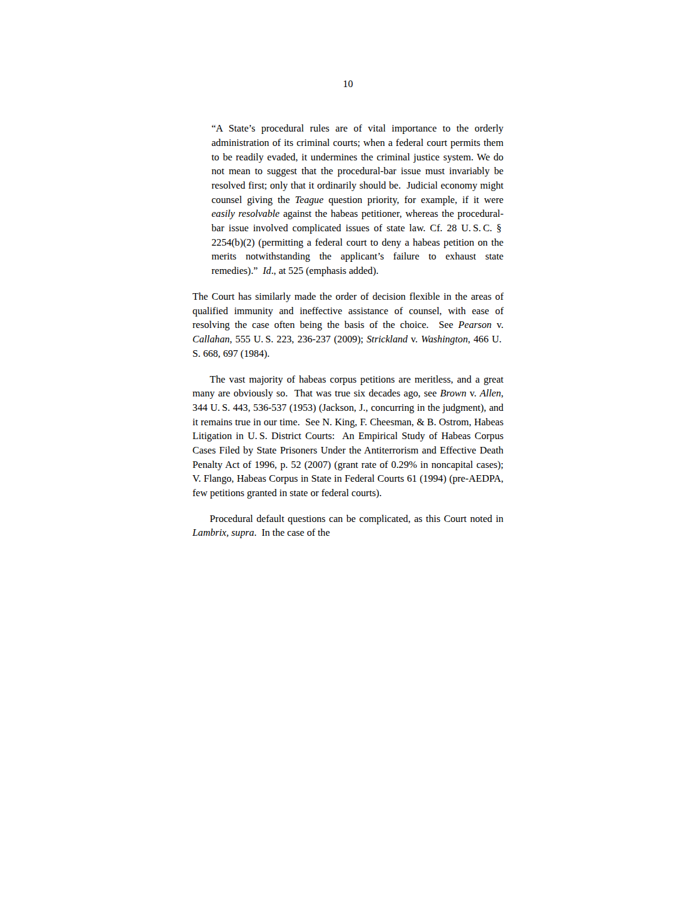10
“A State’s procedural rules are of vital importance to the orderly administration of its criminal courts; when a federal court permits them to be readily evaded, it undermines the criminal justice system. We do not mean to suggest that the procedural-bar issue must invariably be resolved first; only that it ordinarily should be. Judicial economy might counsel giving the Teague question priority, for example, if it were easily resolvable against the habeas petitioner, whereas the procedural-bar issue involved complicated issues of state law. Cf. 28 U. S. C. § 2254(b)(2) (permitting a federal court to deny a habeas petition on the merits notwithstanding the applicant’s failure to exhaust state remedies).” Id., at 525 (emphasis added).
The Court has similarly made the order of decision flexible in the areas of qualified immunity and ineffective assistance of counsel, with ease of resolving the case often being the basis of the choice. See Pearson v. Callahan, 555 U. S. 223, 236-237 (2009); Strickland v. Washington, 466 U. S. 668, 697 (1984).
The vast majority of habeas corpus petitions are meritless, and a great many are obviously so. That was true six decades ago, see Brown v. Allen, 344 U. S. 443, 536-537 (1953) (Jackson, J., concurring in the judgment), and it remains true in our time. See N. King, F. Cheesman, & B. Ostrom, Habeas Litigation in U. S. District Courts: An Empirical Study of Habeas Corpus Cases Filed by State Prisoners Under the Antiterrorism and Effective Death Penalty Act of 1996, p. 52 (2007) (grant rate of 0.29% in noncapital cases); V. Flango, Habeas Corpus in State in Federal Courts 61 (1994) (pre-AEDPA, few petitions granted in state or federal courts).
Procedural default questions can be complicated, as this Court noted in Lambrix, supra. In the case of the